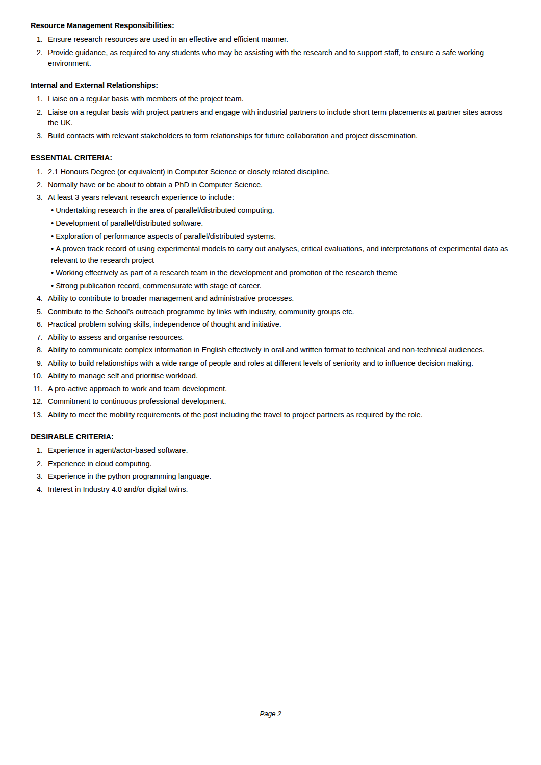Resource Management Responsibilities:
Ensure research resources are used in an effective and efficient manner.
Provide guidance, as required to any students who may be assisting with the research and to support staff, to ensure a safe working environment.
Internal and External Relationships:
Liaise on a regular basis with members of the project team.
Liaise on a regular basis with project partners and engage with industrial partners to include short term placements at partner sites across the UK.
Build contacts with relevant stakeholders to form relationships for future collaboration and project dissemination.
ESSENTIAL CRITERIA:
2.1 Honours Degree (or equivalent) in Computer Science or closely related discipline.
Normally have or be about to obtain a PhD in Computer Science.
At least 3 years relevant research experience to include:
Undertaking research in the area of parallel/distributed computing.
Development of parallel/distributed software.
Exploration of performance aspects of parallel/distributed systems.
A proven track record of using experimental models to carry out analyses, critical evaluations, and interpretations of experimental data as relevant to the research project
Working effectively as part of a research team in the development and promotion of the research theme
Strong publication record, commensurate with stage of career.
Ability to contribute to broader management and administrative processes.
Contribute to the School’s outreach programme by links with industry, community groups etc.
Practical problem solving skills, independence of thought and initiative.
Ability to assess and organise resources.
Ability to communicate complex information in English effectively in oral and written format to technical and non-technical audiences.
Ability to build relationships with a wide range of people and roles at different levels of seniority and to influence decision making.
Ability to manage self and prioritise workload.
A pro-active approach to work and team development.
Commitment to continuous professional development.
Ability to meet the mobility requirements of the post including the travel to project partners as required by the role.
DESIRABLE CRITERIA:
Experience in agent/actor-based software.
Experience in cloud computing.
Experience in the python programming language.
Interest in Industry 4.0 and/or digital twins.
Page 2